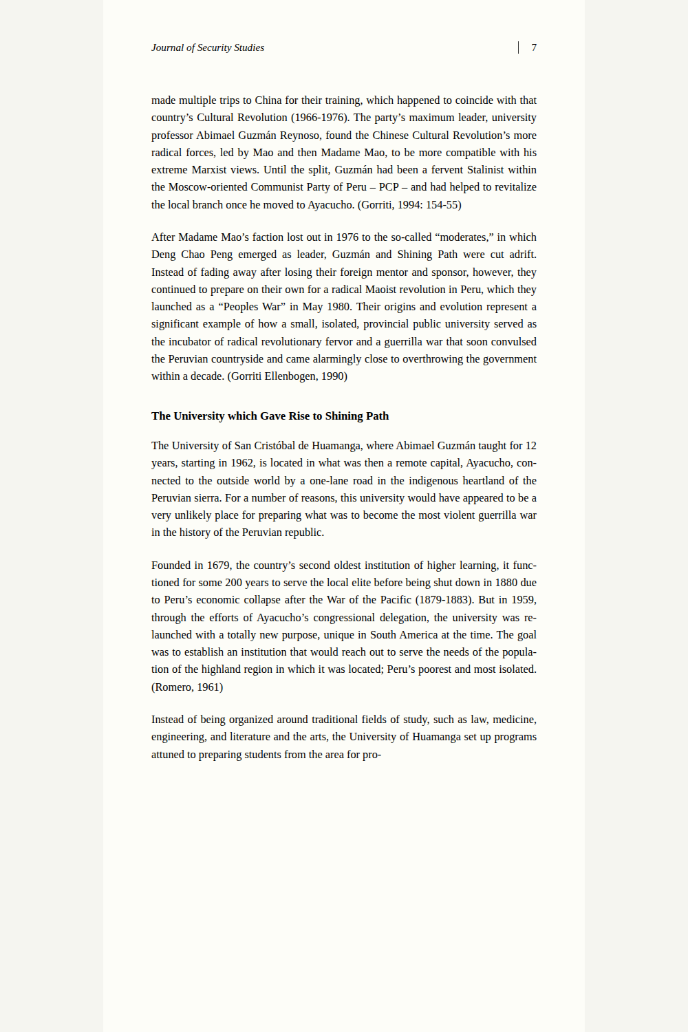Journal of Security Studies 7
made multiple trips to China for their training, which happened to coincide with that country’s Cultural Revolution (1966-1976). The party’s maximum leader, university professor Abimael Guzmán Reynoso, found the Chinese Cultural Revolution’s more radical forces, led by Mao and then Madame Mao, to be more compatible with his extreme Marxist views. Until the split, Guzmán had been a fervent Stalinist within the Moscow-oriented Communist Party of Peru – PCP – and had helped to revitalize the local branch once he moved to Ayacucho. (Gorriti, 1994: 154-55)
After Madame Mao’s faction lost out in 1976 to the so-called “moderates,” in which Deng Chao Peng emerged as leader, Guzmán and Shining Path were cut adrift. Instead of fading away after losing their foreign mentor and sponsor, however, they continued to prepare on their own for a radical Maoist revolution in Peru, which they launched as a “Peoples War” in May 1980. Their origins and evolution represent a significant example of how a small, isolated, provincial public university served as the incubator of radical revolutionary fervor and a guerrilla war that soon convulsed the Peruvian countryside and came alarmingly close to overthrowing the government within a decade. (Gorriti Ellenbogen, 1990)
The University which Gave Rise to Shining Path
The University of San Cristóbal de Huamanga, where Abimael Guzmán taught for 12 years, starting in 1962, is located in what was then a remote capital, Ayacucho, connected to the outside world by a one-lane road in the indigenous heartland of the Peruvian sierra. For a number of reasons, this university would have appeared to be a very unlikely place for preparing what was to become the most violent guerrilla war in the history of the Peruvian republic.
Founded in 1679, the country’s second oldest institution of higher learning, it functioned for some 200 years to serve the local elite before being shut down in 1880 due to Peru’s economic collapse after the War of the Pacific (1879-1883). But in 1959, through the efforts of Ayacucho’s congressional delegation, the university was relaunched with a totally new purpose, unique in South America at the time. The goal was to establish an institution that would reach out to serve the needs of the population of the highland region in which it was located; Peru’s poorest and most isolated. (Romero, 1961)
Instead of being organized around traditional fields of study, such as law, medicine, engineering, and literature and the arts, the University of Huamanga set up programs attuned to preparing students from the area for pro-